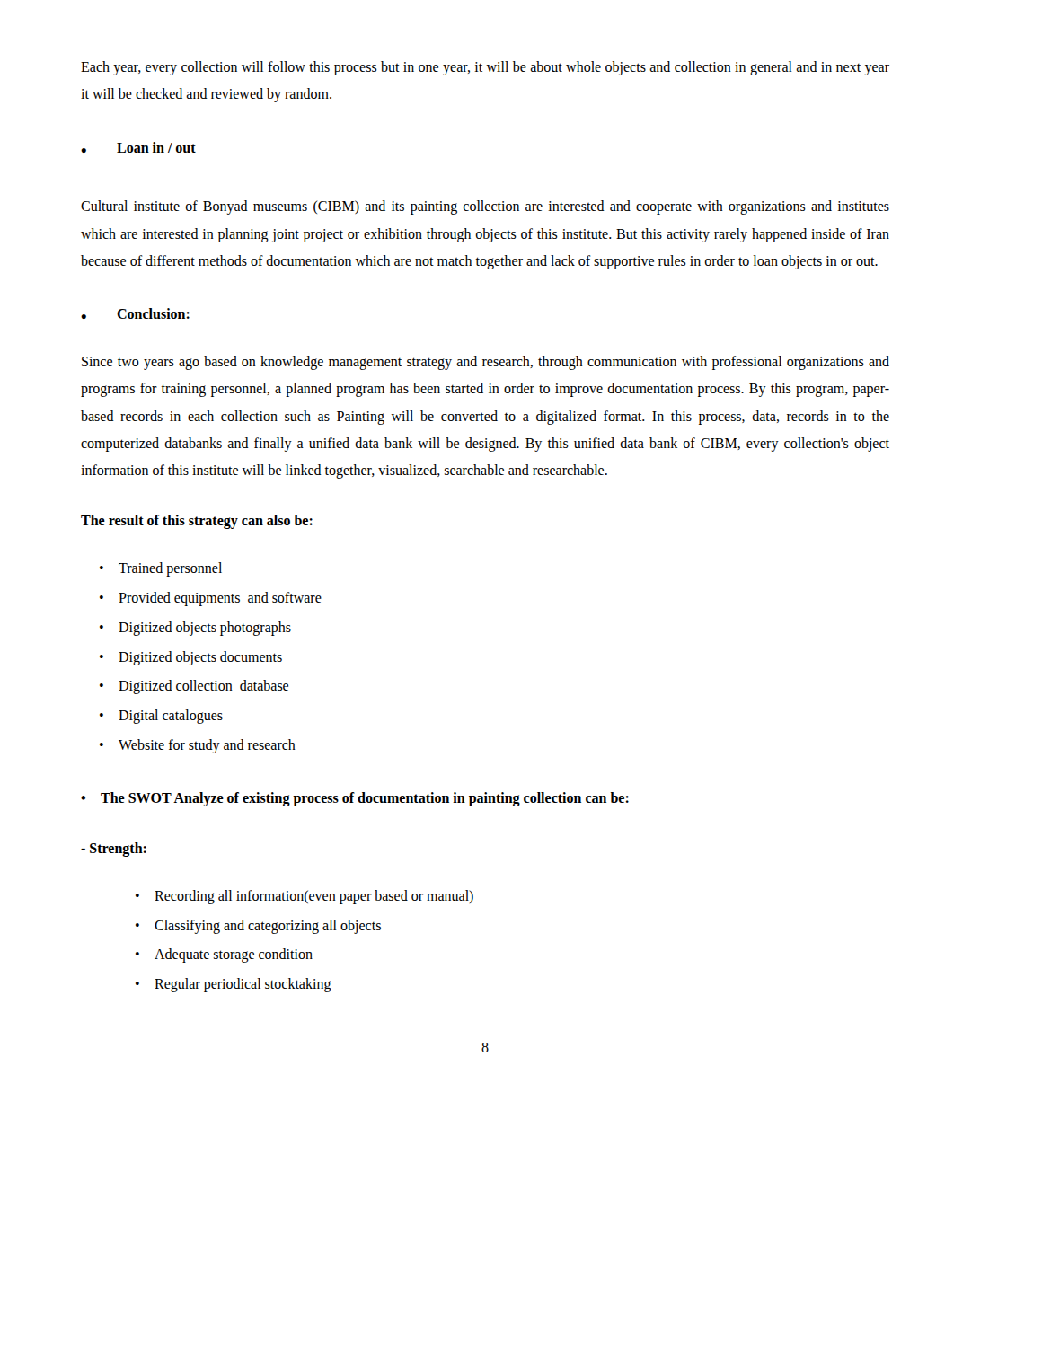Each year, every collection will follow this process but in one year, it will be about whole objects and collection in general and in next year it will be checked and reviewed by random.
Loan in / out
Cultural institute of Bonyad museums (CIBM) and its painting collection are interested and cooperate with organizations and institutes which are interested in planning joint project or exhibition through objects of this institute. But this activity rarely happened inside of Iran because of different methods of documentation which are not match together and lack of supportive rules in order to loan objects in or out.
Conclusion:
Since two years ago based on knowledge management strategy and research, through communication with professional organizations and programs for training personnel, a planned program has been started in order to improve documentation process. By this program, paper-based records in each collection such as Painting will be converted to a digitalized format. In this process, data, records in to the computerized databanks and finally a unified data bank will be designed. By this unified data bank of CIBM, every collection's object information of this institute will be linked together, visualized, searchable and researchable.
The result of this strategy can also be:
Trained personnel
Provided equipments and software
Digitized objects photographs
Digitized objects documents
Digitized collection database
Digital catalogues
Website for study and research
The SWOT Analyze of existing process of documentation in painting collection can be:
- Strength:
Recording all information(even paper based or manual)
Classifying and categorizing all objects
Adequate storage condition
Regular periodical stocktaking
8